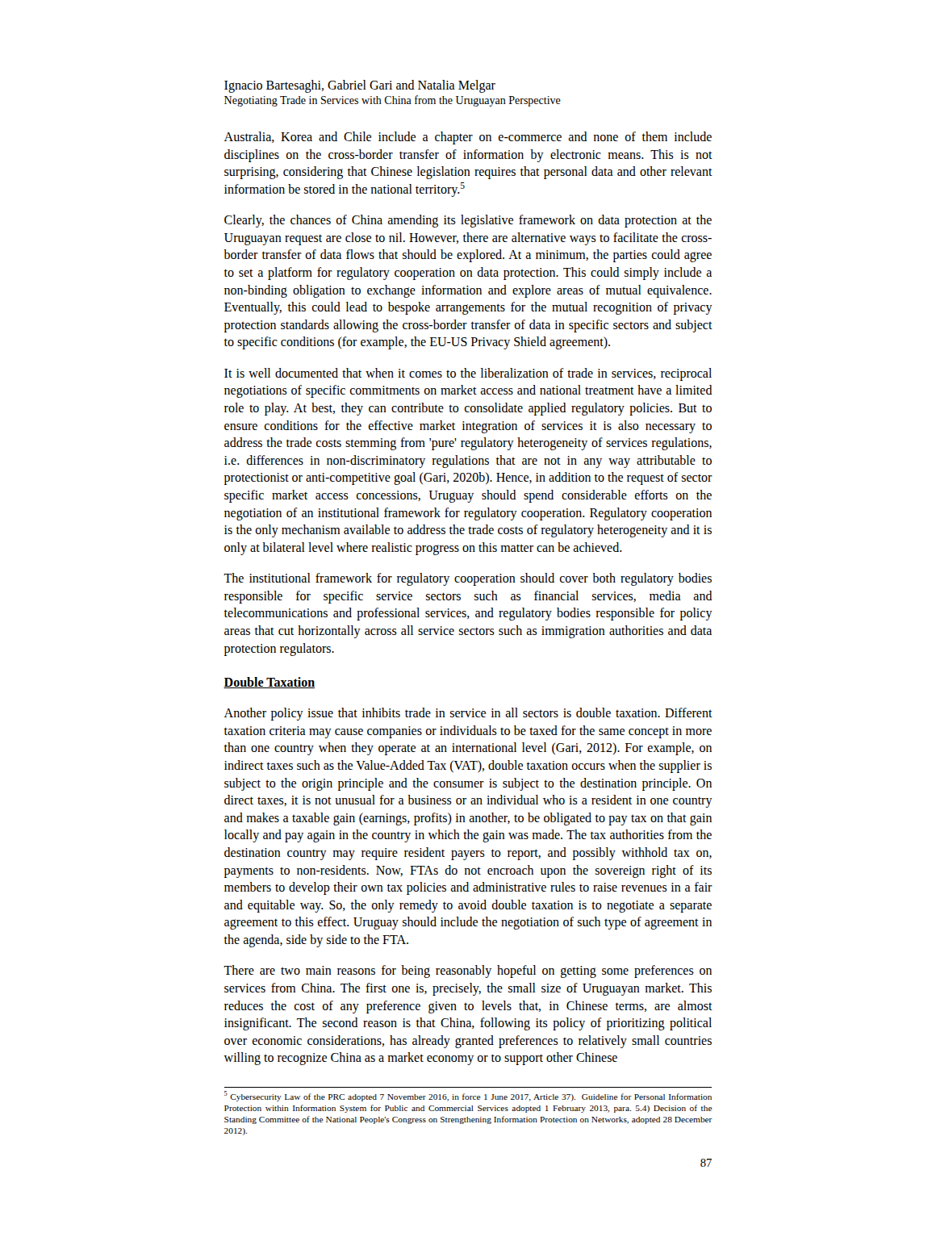Ignacio Bartesaghi, Gabriel Gari and Natalia Melgar
Negotiating Trade in Services with China from the Uruguayan Perspective
Australia, Korea and Chile include a chapter on e-commerce and none of them include disciplines on the cross-border transfer of information by electronic means. This is not surprising, considering that Chinese legislation requires that personal data and other relevant information be stored in the national territory.5
Clearly, the chances of China amending its legislative framework on data protection at the Uruguayan request are close to nil. However, there are alternative ways to facilitate the cross-border transfer of data flows that should be explored. At a minimum, the parties could agree to set a platform for regulatory cooperation on data protection. This could simply include a non-binding obligation to exchange information and explore areas of mutual equivalence. Eventually, this could lead to bespoke arrangements for the mutual recognition of privacy protection standards allowing the cross-border transfer of data in specific sectors and subject to specific conditions (for example, the EU-US Privacy Shield agreement).
It is well documented that when it comes to the liberalization of trade in services, reciprocal negotiations of specific commitments on market access and national treatment have a limited role to play. At best, they can contribute to consolidate applied regulatory policies. But to ensure conditions for the effective market integration of services it is also necessary to address the trade costs stemming from 'pure' regulatory heterogeneity of services regulations, i.e. differences in non-discriminatory regulations that are not in any way attributable to protectionist or anti-competitive goal (Gari, 2020b). Hence, in addition to the request of sector specific market access concessions, Uruguay should spend considerable efforts on the negotiation of an institutional framework for regulatory cooperation. Regulatory cooperation is the only mechanism available to address the trade costs of regulatory heterogeneity and it is only at bilateral level where realistic progress on this matter can be achieved.
The institutional framework for regulatory cooperation should cover both regulatory bodies responsible for specific service sectors such as financial services, media and telecommunications and professional services, and regulatory bodies responsible for policy areas that cut horizontally across all service sectors such as immigration authorities and data protection regulators.
Double Taxation
Another policy issue that inhibits trade in service in all sectors is double taxation. Different taxation criteria may cause companies or individuals to be taxed for the same concept in more than one country when they operate at an international level (Gari, 2012). For example, on indirect taxes such as the Value-Added Tax (VAT), double taxation occurs when the supplier is subject to the origin principle and the consumer is subject to the destination principle. On direct taxes, it is not unusual for a business or an individual who is a resident in one country and makes a taxable gain (earnings, profits) in another, to be obligated to pay tax on that gain locally and pay again in the country in which the gain was made. The tax authorities from the destination country may require resident payers to report, and possibly withhold tax on, payments to non-residents. Now, FTAs do not encroach upon the sovereign right of its members to develop their own tax policies and administrative rules to raise revenues in a fair and equitable way. So, the only remedy to avoid double taxation is to negotiate a separate agreement to this effect. Uruguay should include the negotiation of such type of agreement in the agenda, side by side to the FTA.
There are two main reasons for being reasonably hopeful on getting some preferences on services from China. The first one is, precisely, the small size of Uruguayan market. This reduces the cost of any preference given to levels that, in Chinese terms, are almost insignificant. The second reason is that China, following its policy of prioritizing political over economic considerations, has already granted preferences to relatively small countries willing to recognize China as a market economy or to support other Chinese
5 Cybersecurity Law of the PRC adopted 7 November 2016, in force 1 June 2017, Article 37). Guideline for Personal Information Protection within Information System for Public and Commercial Services adopted 1 February 2013, para. 5.4) Decision of the Standing Committee of the National People's Congress on Strengthening Information Protection on Networks, adopted 28 December 2012).
87